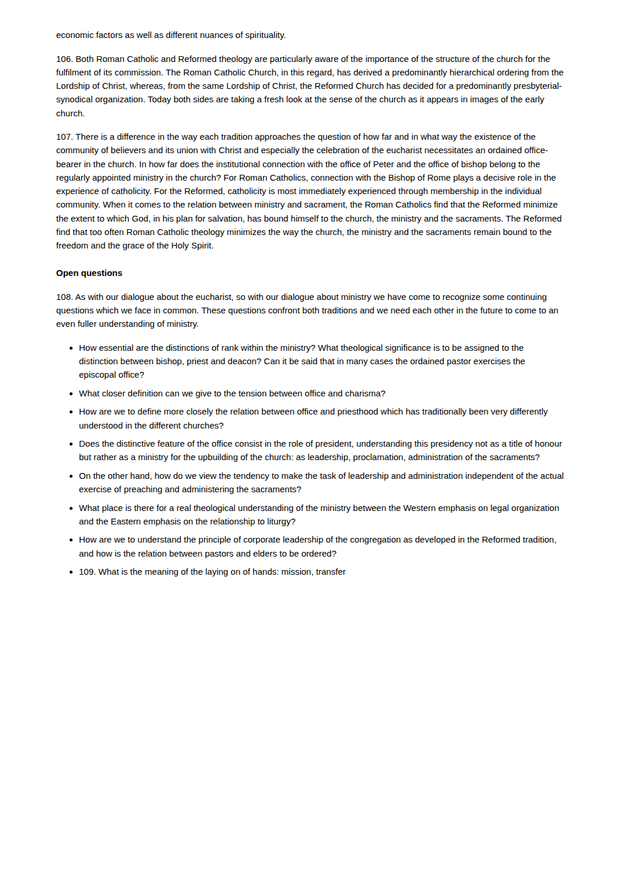economic factors as well as different nuances of spirituality.
106. Both Roman Catholic and Reformed theology are particularly aware of the importance of the structure of the church for the fulfilment of its commission. The Roman Catholic Church, in this regard, has derived a predominantly hierarchical ordering from the Lordship of Christ, whereas, from the same Lordship of Christ, the Reformed Church has decided for a predominantly presbyterial-synodical organization. Today both sides are taking a fresh look at the sense of the church as it appears in images of the early church.
107. There is a difference in the way each tradition approaches the question of how far and in what way the existence of the community of believers and its union with Christ and especially the celebration of the eucharist necessitates an ordained office-bearer in the church. In how far does the institutional connection with the office of Peter and the office of bishop belong to the regularly appointed ministry in the church? For Roman Catholics, connection with the Bishop of Rome plays a decisive role in the experience of catholicity. For the Reformed, catholicity is most immediately experienced through membership in the individual community. When it comes to the relation between ministry and sacrament, the Roman Catholics find that the Reformed minimize the extent to which God, in his plan for salvation, has bound himself to the church, the ministry and the sacraments. The Reformed find that too often Roman Catholic theology minimizes the way the church, the ministry and the sacraments remain bound to the freedom and the grace of the Holy Spirit.
Open questions
108. As with our dialogue about the eucharist, so with our dialogue about ministry we have come to recognize some continuing questions which we face in common. These questions confront both traditions and we need each other in the future to come to an even fuller understanding of ministry.
How essential are the distinctions of rank within the ministry? What theological significance is to be assigned to the distinction between bishop, priest and deacon? Can it be said that in many cases the ordained pastor exercises the episcopal office?
What closer definition can we give to the tension between office and charisma?
How are we to define more closely the relation between office and priesthood which has traditionally been very differently understood in the different churches?
Does the distinctive feature of the office consist in the role of president, understanding this presidency not as a title of honour but rather as a ministry for the upbuilding of the church: as leadership, proclamation, administration of the sacraments?
On the other hand, how do we view the tendency to make the task of leadership and administration independent of the actual exercise of preaching and administering the sacraments?
What place is there for a real theological understanding of the ministry between the Western emphasis on legal organization and the Eastern emphasis on the relationship to liturgy?
How are we to understand the principle of corporate leadership of the congregation as developed in the Reformed tradition, and how is the relation between pastors and elders to be ordered?
109. What is the meaning of the laying on of hands: mission, transfer